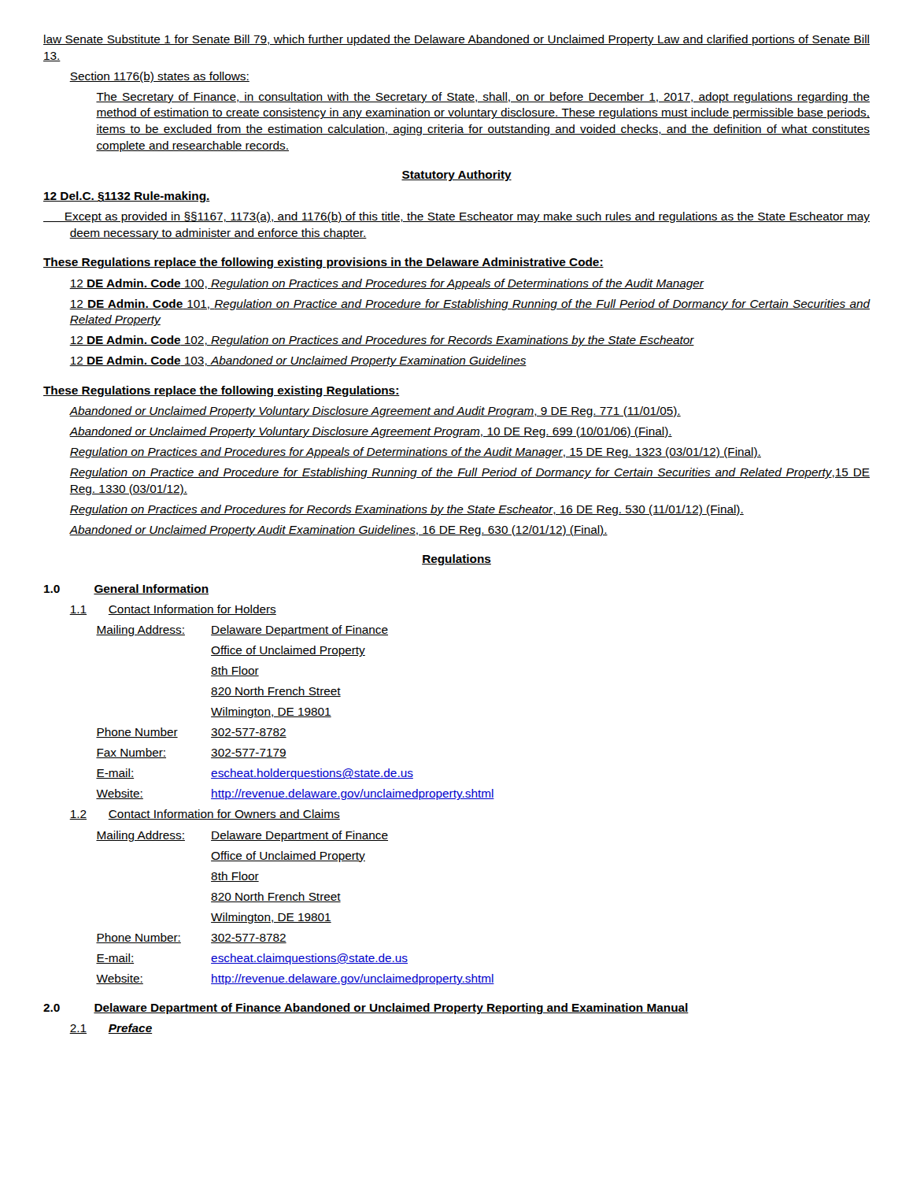law Senate Substitute 1 for Senate Bill 79, which further updated the Delaware Abandoned or Unclaimed Property Law and clarified portions of Senate Bill 13.
Section 1176(b) states as follows:
The Secretary of Finance, in consultation with the Secretary of State, shall, on or before December 1, 2017, adopt regulations regarding the method of estimation to create consistency in any examination or voluntary disclosure. These regulations must include permissible base periods, items to be excluded from the estimation calculation, aging criteria for outstanding and voided checks, and the definition of what constitutes complete and researchable records.
Statutory Authority
12 Del.C. §1132 Rule-making.
Except as provided in §§1167, 1173(a), and 1176(b) of this title, the State Escheator may make such rules and regulations as the State Escheator may deem necessary to administer and enforce this chapter.
These Regulations replace the following existing provisions in the Delaware Administrative Code:
12 DE Admin. Code 100, Regulation on Practices and Procedures for Appeals of Determinations of the Audit Manager
12 DE Admin. Code 101, Regulation on Practice and Procedure for Establishing Running of the Full Period of Dormancy for Certain Securities and Related Property
12 DE Admin. Code 102, Regulation on Practices and Procedures for Records Examinations by the State Escheator
12 DE Admin. Code 103, Abandoned or Unclaimed Property Examination Guidelines
These Regulations replace the following existing Regulations:
Abandoned or Unclaimed Property Voluntary Disclosure Agreement and Audit Program, 9 DE Reg. 771 (11/01/05).
Abandoned or Unclaimed Property Voluntary Disclosure Agreement Program, 10 DE Reg. 699 (10/01/06) (Final).
Regulation on Practices and Procedures for Appeals of Determinations of the Audit Manager, 15 DE Reg. 1323 (03/01/12) (Final).
Regulation on Practice and Procedure for Establishing Running of the Full Period of Dormancy for Certain Securities and Related Property,15 DE Reg. 1330 (03/01/12).
Regulation on Practices and Procedures for Records Examinations by the State Escheator, 16 DE Reg. 530 (11/01/12) (Final).
Abandoned or Unclaimed Property Audit Examination Guidelines, 16 DE Reg. 630 (12/01/12) (Final).
Regulations
1.0 General Information
1.1 Contact Information for Holders
Mailing Address: Delaware Department of Finance
Office of Unclaimed Property
8th Floor
820 North French Street
Wilmington, DE 19801
Phone Number 302-577-8782
Fax Number: 302-577-7179
E-mail: escheat.holderquestions@state.de.us
Website: http://revenue.delaware.gov/unclaimedproperty.shtml
1.2 Contact Information for Owners and Claims
Mailing Address: Delaware Department of Finance
Office of Unclaimed Property
8th Floor
820 North French Street
Wilmington, DE 19801
Phone Number: 302-577-8782
E-mail: escheat.claimquestions@state.de.us
Website: http://revenue.delaware.gov/unclaimedproperty.shtml
2.0 Delaware Department of Finance Abandoned or Unclaimed Property Reporting and Examination Manual
2.1 Preface